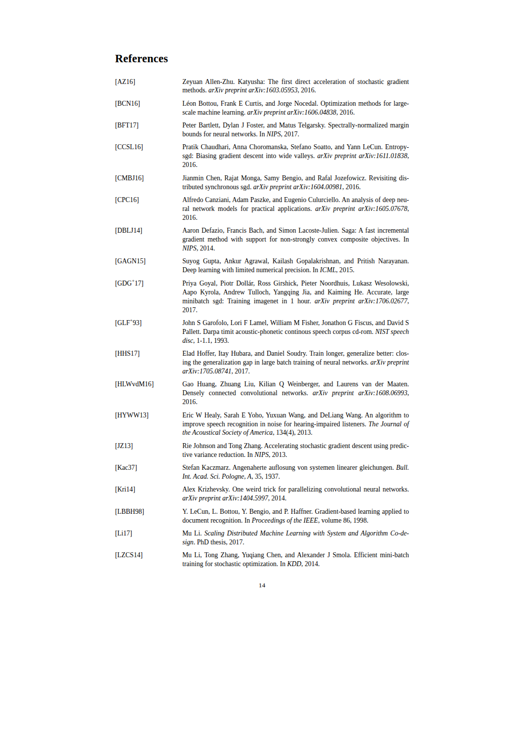References
[AZ16]
Zeyuan Allen-Zhu. Katyusha: The first direct acceleration of stochastic gradient methods. arXiv preprint arXiv:1603.05953, 2016.
[BCN16]
Léon Bottou, Frank E Curtis, and Jorge Nocedal. Optimization methods for large-scale machine learning. arXiv preprint arXiv:1606.04838, 2016.
[BFT17]
Peter Bartlett, Dylan J Foster, and Matus Telgarsky. Spectrally-normalized margin bounds for neural networks. In NIPS, 2017.
[CCSL16]
Pratik Chaudhari, Anna Choromanska, Stefano Soatto, and Yann LeCun. Entropy-sgd: Biasing gradient descent into wide valleys. arXiv preprint arXiv:1611.01838, 2016.
[CMBJ16]
Jianmin Chen, Rajat Monga, Samy Bengio, and Rafal Jozefowicz. Revisiting distributed synchronous sgd. arXiv preprint arXiv:1604.00981, 2016.
[CPC16]
Alfredo Canziani, Adam Paszke, and Eugenio Culurciello. An analysis of deep neural network models for practical applications. arXiv preprint arXiv:1605.07678, 2016.
[DBLJ14]
Aaron Defazio, Francis Bach, and Simon Lacoste-Julien. Saga: A fast incremental gradient method with support for non-strongly convex composite objectives. In NIPS, 2014.
[GAGN15]
Suyog Gupta, Ankur Agrawal, Kailash Gopalakrishnan, and Pritish Narayanan. Deep learning with limited numerical precision. In ICML, 2015.
[GDG+17]
Priya Goyal, Piotr Dollár, Ross Girshick, Pieter Noordhuis, Lukasz Wesolowski, Aapo Kyrola, Andrew Tulloch, Yangqing Jia, and Kaiming He. Accurate, large minibatch sgd: Training imagenet in 1 hour. arXiv preprint arXiv:1706.02677, 2017.
[GLF+93]
John S Garofolo, Lori F Lamel, William M Fisher, Jonathon G Fiscus, and David S Pallett. Darpa timit acoustic-phonetic continous speech corpus cd-rom. NIST speech disc, 1-1.1, 1993.
[HHS17]
Elad Hoffer, Itay Hubara, and Daniel Soudry. Train longer, generalize better: closing the generalization gap in large batch training of neural networks. arXiv preprint arXiv:1705.08741, 2017.
[HLWvdM16]
Gao Huang, Zhuang Liu, Kilian Q Weinberger, and Laurens van der Maaten. Densely connected convolutional networks. arXiv preprint arXiv:1608.06993, 2016.
[HYWW13]
Eric W Healy, Sarah E Yoho, Yuxuan Wang, and DeLiang Wang. An algorithm to improve speech recognition in noise for hearing-impaired listeners. The Journal of the Acoustical Society of America, 134(4), 2013.
[JZ13]
Rie Johnson and Tong Zhang. Accelerating stochastic gradient descent using predictive variance reduction. In NIPS, 2013.
[Kac37]
Stefan Kaczmarz. Angenaherte auflosung von systemen linearer gleichungen. Bull. Int. Acad. Sci. Pologne, A, 35, 1937.
[Kri14]
Alex Krizhevsky. One weird trick for parallelizing convolutional neural networks. arXiv preprint arXiv:1404.5997, 2014.
[LBBH98]
Y. LeCun, L. Bottou, Y. Bengio, and P. Haffner. Gradient-based learning applied to document recognition. In Proceedings of the IEEE, volume 86, 1998.
[Li17]
Mu Li. Scaling Distributed Machine Learning with System and Algorithm Co-design. PhD thesis, 2017.
[LZCS14]
Mu Li, Tong Zhang, Yuqiang Chen, and Alexander J Smola. Efficient mini-batch training for stochastic optimization. In KDD, 2014.
14